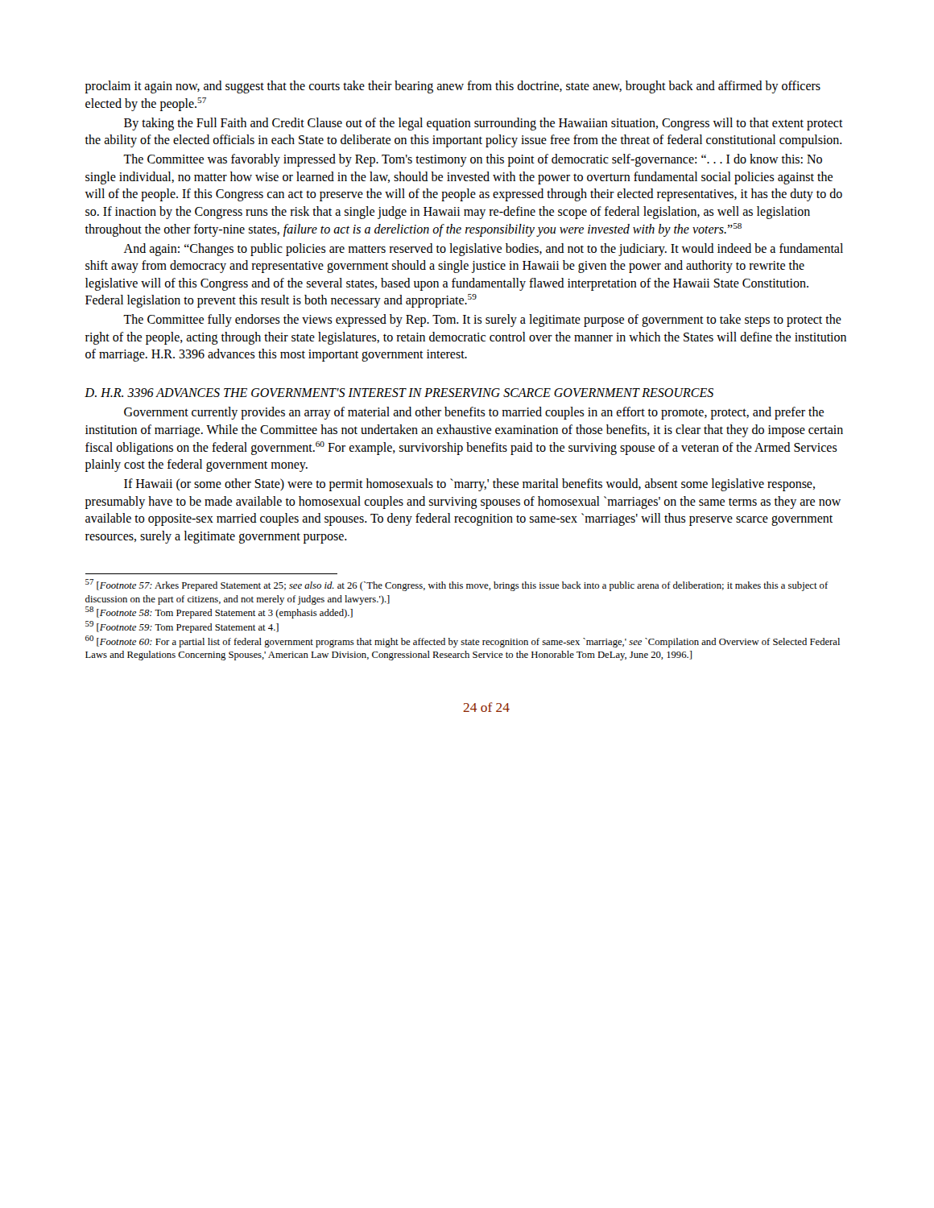proclaim it again now, and suggest that the courts take their bearing anew from this doctrine, state anew, brought back and affirmed by officers elected by the people.57
By taking the Full Faith and Credit Clause out of the legal equation surrounding the Hawaiian situation, Congress will to that extent protect the ability of the elected officials in each State to deliberate on this important policy issue free from the threat of federal constitutional compulsion.
The Committee was favorably impressed by Rep. Tom's testimony on this point of democratic self-governance: “. . . I do know this: No single individual, no matter how wise or learned in the law, should be invested with the power to overturn fundamental social policies against the will of the people. If this Congress can act to preserve the will of the people as expressed through their elected representatives, it has the duty to do so. If inaction by the Congress runs the risk that a single judge in Hawaii may re-define the scope of federal legislation, as well as legislation throughout the other forty-nine states, failure to act is a dereliction of the responsibility you were invested with by the voters.”58
And again: “Changes to public policies are matters reserved to legislative bodies, and not to the judiciary. It would indeed be a fundamental shift away from democracy and representative government should a single justice in Hawaii be given the power and authority to rewrite the legislative will of this Congress and of the several states, based upon a fundamentally flawed interpretation of the Hawaii State Constitution. Federal legislation to prevent this result is both necessary and appropriate.59
The Committee fully endorses the views expressed by Rep. Tom. It is surely a legitimate purpose of government to take steps to protect the right of the people, acting through their state legislatures, to retain democratic control over the manner in which the States will define the institution of marriage. H.R. 3396 advances this most important government interest.
D. H.R. 3396 ADVANCES THE GOVERNMENT'S INTEREST IN PRESERVING SCARCE GOVERNMENT RESOURCES
Government currently provides an array of material and other benefits to married couples in an effort to promote, protect, and prefer the institution of marriage. While the Committee has not undertaken an exhaustive examination of those benefits, it is clear that they do impose certain fiscal obligations on the federal government.60 For example, survivorship benefits paid to the surviving spouse of a veteran of the Armed Services plainly cost the federal government money.
If Hawaii (or some other State) were to permit homosexuals to `marry,' these marital benefits would, absent some legislative response, presumably have to be made available to homosexual couples and surviving spouses of homosexual `marriages' on the same terms as they are now available to opposite-sex married couples and spouses. To deny federal recognition to same-sex `marriages' will thus preserve scarce government resources, surely a legitimate government purpose.
57 [Footnote 57: Arkes Prepared Statement at 25; see also id. at 26 (`The Congress, with this move, brings this issue back into a public arena of deliberation; it makes this a subject of discussion on the part of citizens, and not merely of judges and lawyers.').]
58 [Footnote 58: Tom Prepared Statement at 3 (emphasis added).]
59 [Footnote 59: Tom Prepared Statement at 4.]
60 [Footnote 60: For a partial list of federal government programs that might be affected by state recognition of same-sex `marriage,' see `Compilation and Overview of Selected Federal Laws and Regulations Concerning Spouses,' American Law Division, Congressional Research Service to the Honorable Tom DeLay, June 20, 1996.]
24 of 24